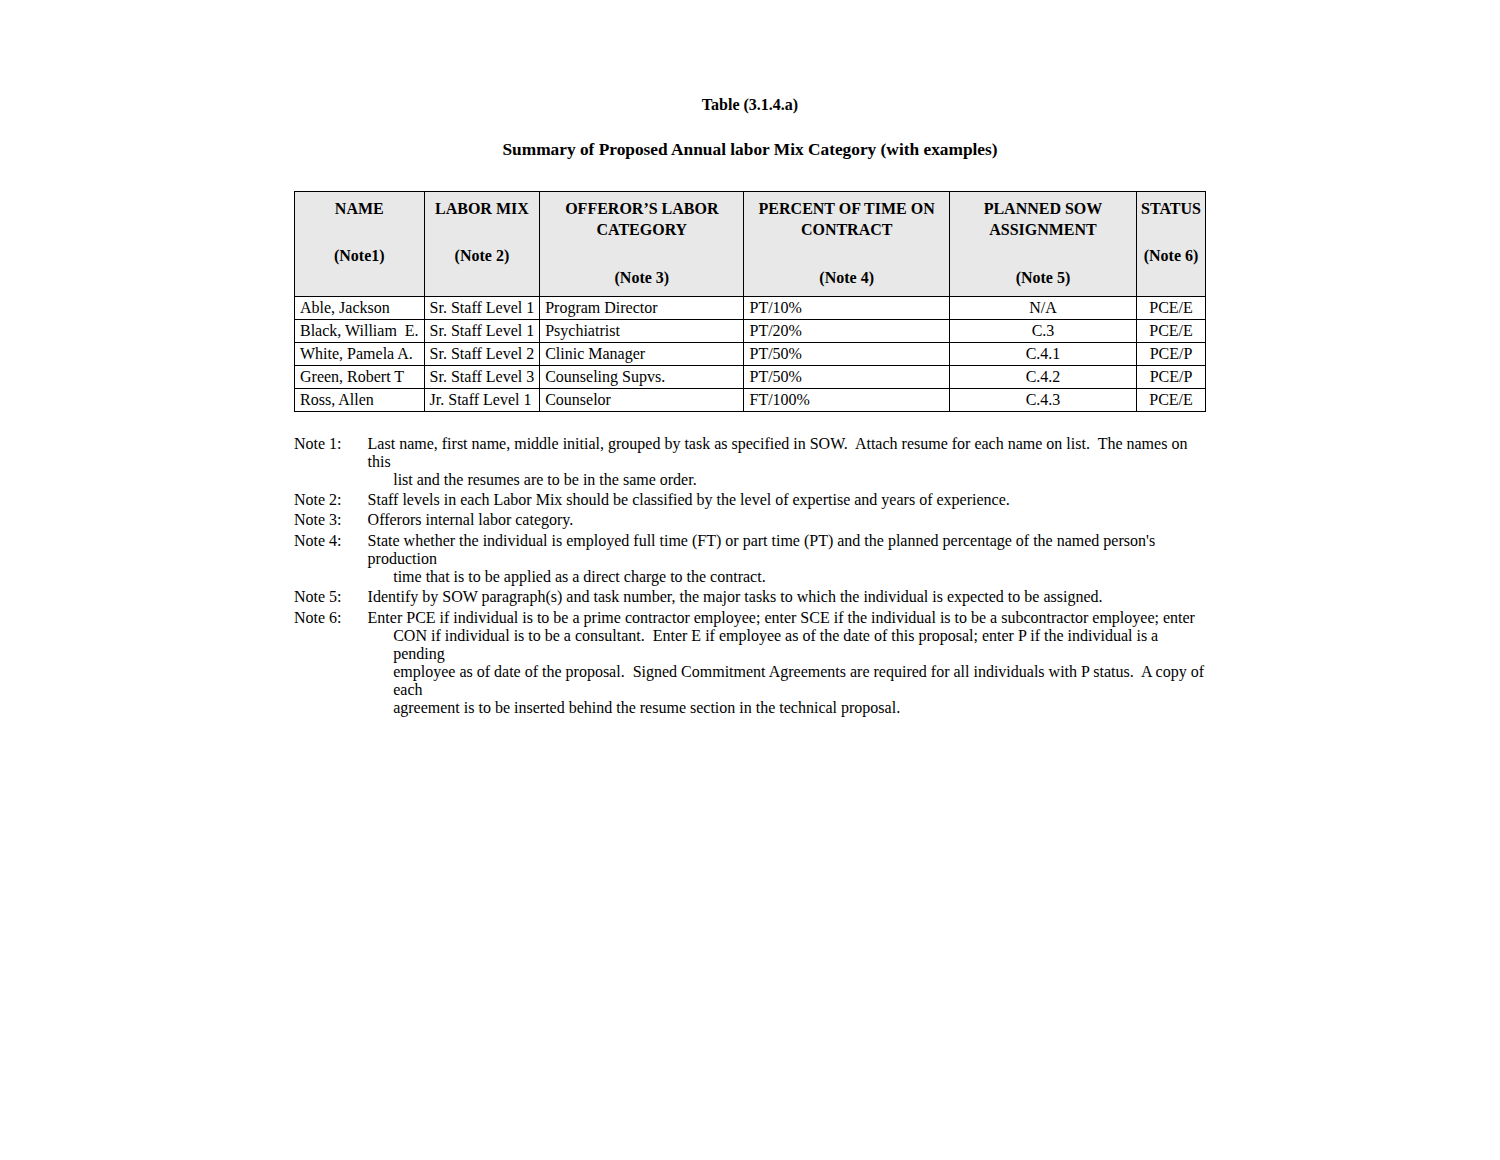Table (3.1.4.a)
Summary of Proposed Annual labor Mix Category (with examples)
| NAME (Note1) | LABOR MIX (Note 2) | OFFEROR’S LABOR CATEGORY (Note 3) | PERCENT OF TIME ON CONTRACT (Note 4) | PLANNED SOW ASSIGNMENT (Note 5) | STATUS (Note 6) |
| --- | --- | --- | --- | --- | --- |
| Able, Jackson | Sr. Staff Level 1 | Program Director | PT/10% | N/A | PCE/E |
| Black, William E. | Sr. Staff Level 1 | Psychiatrist | PT/20% | C.3 | PCE/E |
| White, Pamela A. | Sr. Staff Level 2 | Clinic Manager | PT/50% | C.4.1 | PCE/P |
| Green, Robert T | Sr. Staff Level 3 | Counseling Supvs. | PT/50% | C.4.2 | PCE/P |
| Ross, Allen | Jr. Staff Level 1 | Counselor | FT/100% | C.4.3 | PCE/E |
Note 1:
Last name, first name, middle initial, grouped by task as specified in SOW. Attach resume for each name on list. The names on this list and the resumes are to be in the same order.
Note 2:
Staff levels in each Labor Mix should be classified by the level of expertise and years of experience.
Note 3:
Offerors internal labor category.
Note 4:
State whether the individual is employed full time (FT) or part time (PT) and the planned percentage of the named person's production time that is to be applied as a direct charge to the contract.
Note 5:
Identify by SOW paragraph(s) and task number, the major tasks to which the individual is expected to be assigned.
Note 6:
Enter PCE if individual is to be a prime contractor employee; enter SCE if the individual is to be a subcontractor employee; enter CON if individual is to be a consultant. Enter E if employee as of the date of this proposal; enter P if the individual is a pending employee as of date of the proposal. Signed Commitment Agreements are required for all individuals with P status. A copy of each agreement is to be inserted behind the resume section in the technical proposal.